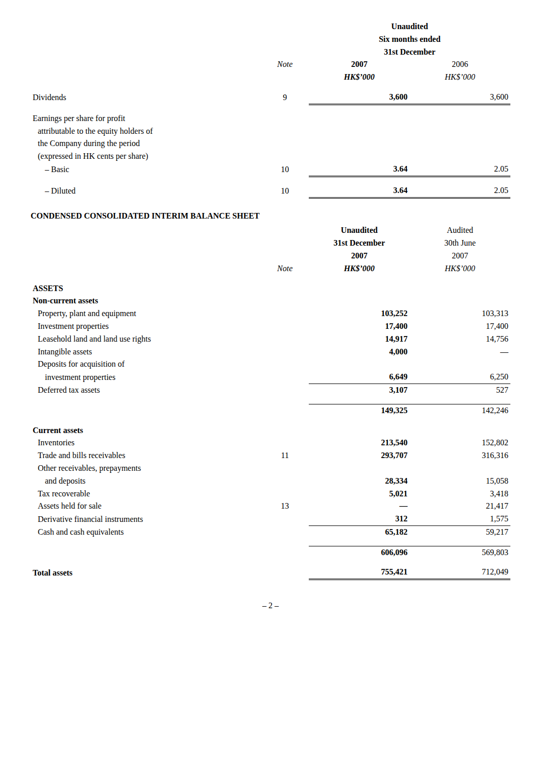| | | Unaudited |
| | | Six months ended |
| | | 31st December |
| | Note | 2007 | 2006 |
| | | HK$’000 | HK$’000 |
| Dividends | 9 | 3,600 | 3,600 |
| Earnings per share for profit | | | |
| attributable to the equity holders of | | | |
| the Company during the period | | | |
| (expressed in HK cents per share) | | | |
| – Basic | 10 | 3.64 | 2.05 |
| – Diluted | 10 | 3.64 | 2.05 |
CONDENSED CONSOLIDATED INTERIM BALANCE SHEET
| | | Unaudited | Audited |
| | | 31st December | 30th June |
| | | 2007 | 2007 |
| | Note | HK$’000 | HK$’000 |
| ASSETS | | | |
| Non-current assets | | | |
| Property, plant and equipment | | 103,252 | 103,313 |
| Investment properties | | 17,400 | 17,400 |
| Leasehold land and land use rights | | 14,917 | 14,756 |
| Intangible assets | | 4,000 | — |
| Deposits for acquisition of | | | |
| investment properties | | 6,649 | 6,250 |
| Deferred tax assets | | 3,107 | 527 |
| | | 149,325 | 142,246 |
| Current assets | | | |
| Inventories | | 213,540 | 152,802 |
| Trade and bills receivables | 11 | 293,707 | 316,316 |
| Other receivables, prepayments | | | |
| and deposits | | 28,334 | 15,058 |
| Tax recoverable | | 5,021 | 3,418 |
| Assets held for sale | 13 | — | 21,417 |
| Derivative financial instruments | | 312 | 1,575 |
| Cash and cash equivalents | | 65,182 | 59,217 |
| | | 606,096 | 569,803 |
| Total assets | | 755,421 | 712,049 |
– 2 –